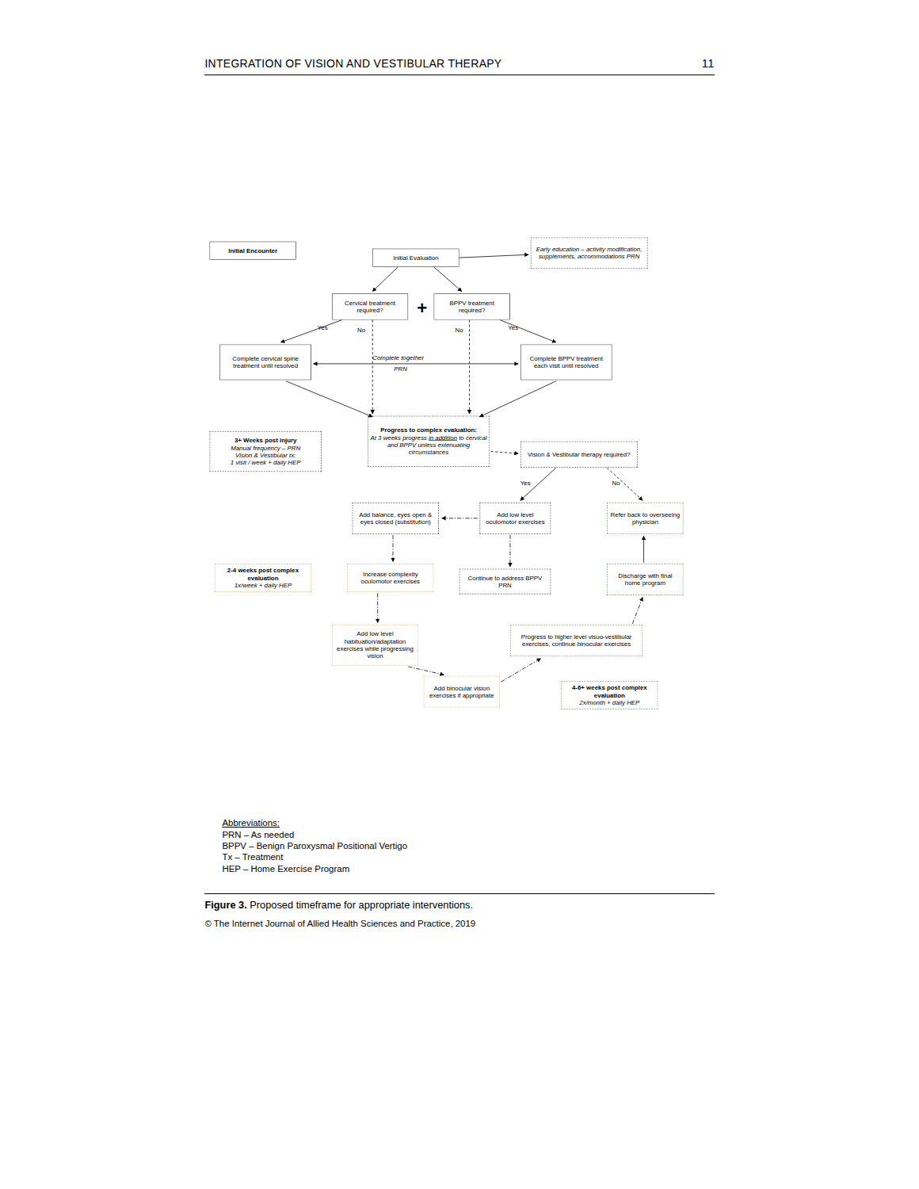Integration of Vision and Vestibular Therapy
11
Initial Encounter
Initial Evaluation
Early education – activity modification, supplements, accommodations PRN
Cervical treatment required?
BPPV treatment required?
+
Complete cervical spine treatment until resolved
Complete BPPV treatment each visit until resolved
Progress to complex evaluation:
At 3 weeks progress in addition to cervical and BPPV unless extenuating circumstances
3+ Weeks post injury
Manual frequency – PRN
Vision & Vestibular tx:
1 visit / week + daily HEP
Vision & Vestibular therapy required?
Add low level oculomotor exercises
Add balance, eyes open & eyes closed (substitution)
Refer back to overseeing physician
2-4 weeks post complex evaluation
1x/week + daily HEP
Increase complexity oculomotor exercises
Continue to address BPPV PRN
Discharge with final home program
Add low level habituation/adaptation exercises while progressing vision
Progress to higher level visuo-vestibular exercises, continue binocular exercises
Add binocular vision exercises if appropriate
4-6+ weeks post complex evaluation
2x/month + daily HEP
Yes No No Yes Complete together PRN Yes No
Abbreviations:
PRN – As needed
BPPV – Benign Paroxysmal Positional Vertigo
Tx – Treatment
HEP – Home Exercise Program
Figure 3. Proposed timeframe for appropriate interventions.
© The Internet Journal of Allied Health Sciences and Practice, 2019